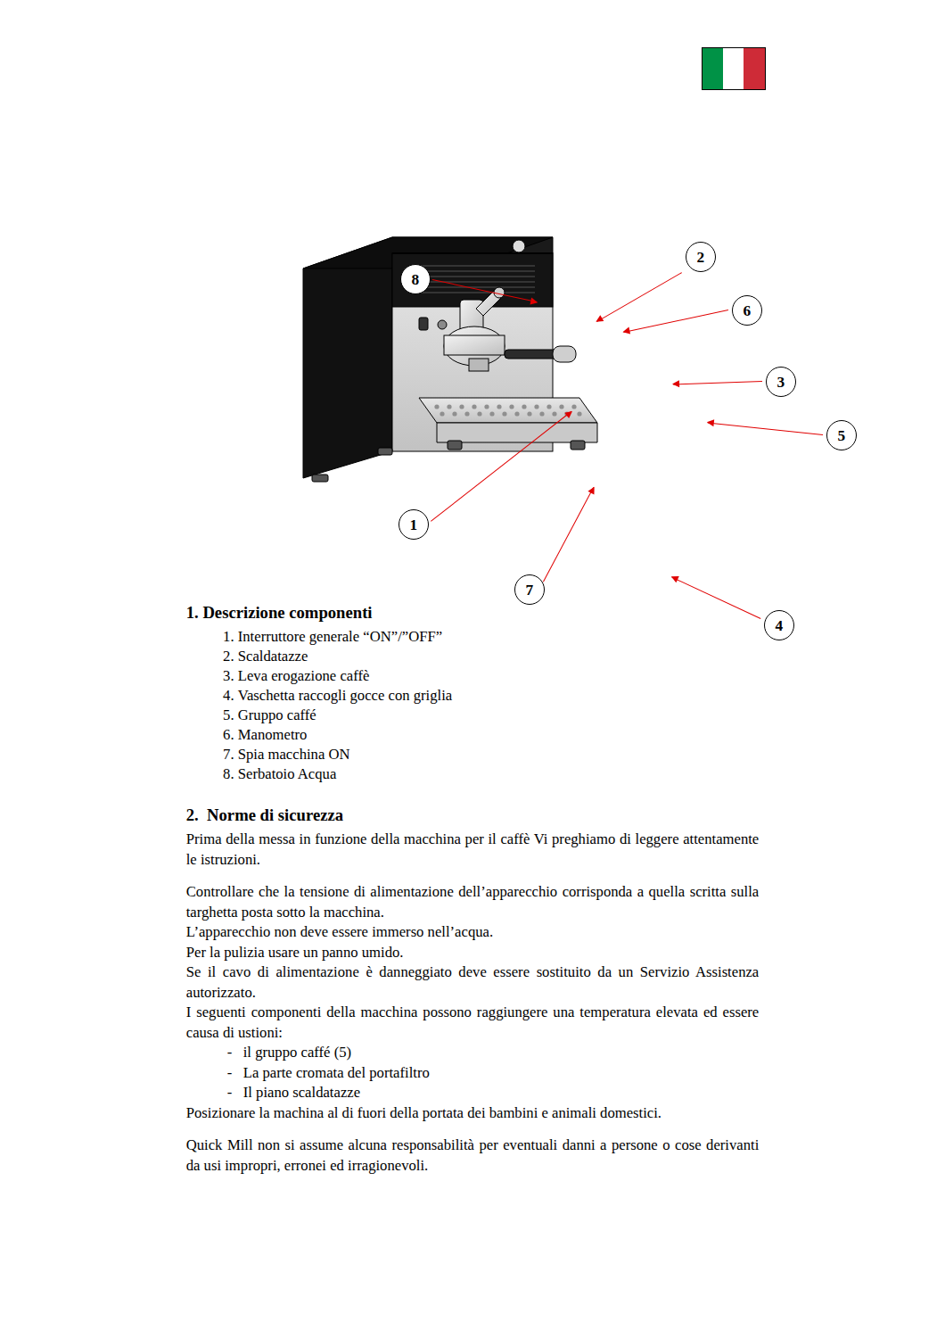8
2
6
3
5
1
7
4
1. Descrizione componenti
Interruttore generale “ON”/”OFF”
Scaldatazze
Leva erogazione caffè
Vaschetta raccogli gocce con griglia
Gruppo caffé
Manometro
Spia macchina ON
Serbatoio Acqua
2. Norme di sicurezza
Prima della messa in funzione della macchina per il caffè Vi preghiamo di leggere attentamente le istruzioni.
Controllare che la tensione di alimentazione dell’apparecchio corrisponda a quella scritta sulla targhetta posta sotto la macchina.
L’apparecchio non deve essere immerso nell’acqua.
Per la pulizia usare un panno umido.
Se il cavo di alimentazione è danneggiato deve essere sostituito da un Servizio Assistenza autorizzato.
I seguenti componenti della macchina possono raggiungere una temperatura elevata ed essere causa di ustioni:
il gruppo caffé (5)
La parte cromata del portafiltro
Il piano scaldatazze
Posizionare la machina al di fuori della portata dei bambini e animali domestici.
Quick Mill non si assume alcuna responsabilità per eventuali danni a persone o cose derivanti da usi impropri, erronei ed irragionevoli.